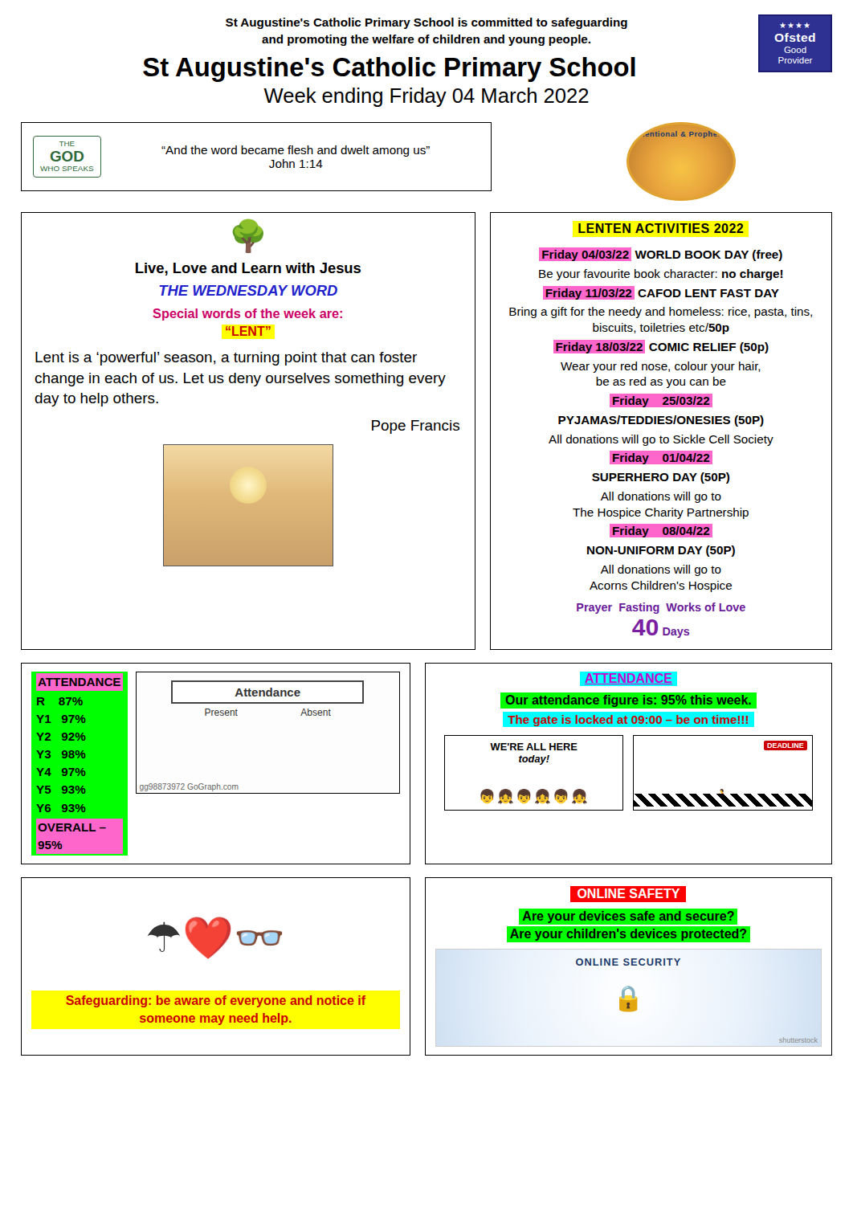★★★★
Ofsted
Good
Provider
St Augustine's Catholic Primary School is committed to safeguarding
and promoting the welfare of children and young people.
St Augustine's Catholic Primary School
Week ending Friday 04 March 2022
THE GOD WHO SPEAKS
“And the word became flesh and dwelt among us” John 1:14
Intentional & Prophetic
🌳
Live, Love and Learn with Jesus
THE WEDNESDAY WORD
Special words of the week are:
“LENT”
Lent is a ‘powerful’ season, a turning point that can foster change in each of us. Let us deny ourselves something every day to help others.
Pope Francis
LENTEN ACTIVITIES 2022
Friday 04/03/22 WORLD BOOK DAY (free)
Be your favourite book character: no charge!
Friday 11/03/22 CAFOD LENT FAST DAY
Bring a gift for the needy and homeless: rice, pasta, tins, biscuits, toiletries etc/50p
Friday 18/03/22 COMIC RELIEF (50p)
Wear your red nose, colour your hair,
be as red as you can be
Friday 25/03/22
PYJAMAS/TEDDIES/ONESIES (50P)
All donations will go to Sickle Cell Society
Friday 01/04/22
SUPERHERO DAY (50P)
All donations will go to
The Hospice Charity Partnership
Friday 08/04/22
NON-UNIFORM DAY (50P)
All donations will go to
Acorns Children's Hospice
Prayer Fasting Works of Love
40 Days
ATTENDANCE R 87%
Y1 97%
Y2 92%
Y3 98%
Y4 97%
Y5 93%
Y6 93% OVERALL – 95%
Attendance
Present Absent
gg98873972 GoGraph.com
ATTENDANCE
Our attendance figure is: 95% this week.
The gate is locked at 09:00 – be on time!!!
WE'RE ALL HERE
today!
👦👧👦👧👦👧
DEADLINE
🏃
☂❤️👓
Safeguarding: be aware of everyone and notice if someone may need help.
ONLINE SAFETY
Are your devices safe and secure? Are your children's devices protected?
ONLINE SECURITY
🔒
shutterstock